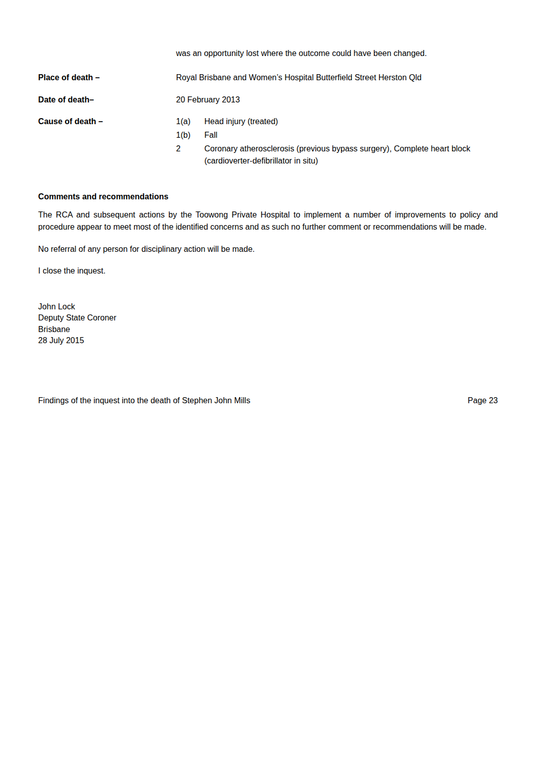was an opportunity lost where the outcome could have been changed.
| Place of death – | Royal Brisbane and Women’s Hospital Butterfield Street Herston Qld |
| Date of death– | 20 February 2013 |
| Cause of death – | / 1(a) / Head injury (treated) / / 1(b) / Fall / / 2 / Coronary atherosclerosis (previous bypass surgery), Complete heart block (cardioverter-defibrillator in situ) / |
Comments and recommendations
The RCA and subsequent actions by the Toowong Private Hospital to implement a number of improvements to policy and procedure appear to meet most of the identified concerns and as such no further comment or recommendations will be made.
No referral of any person for disciplinary action will be made.
I close the inquest.
John Lock
Deputy State Coroner
Brisbane
28 July 2015
Findings of the inquest into the death of Stephen John Mills Page 23